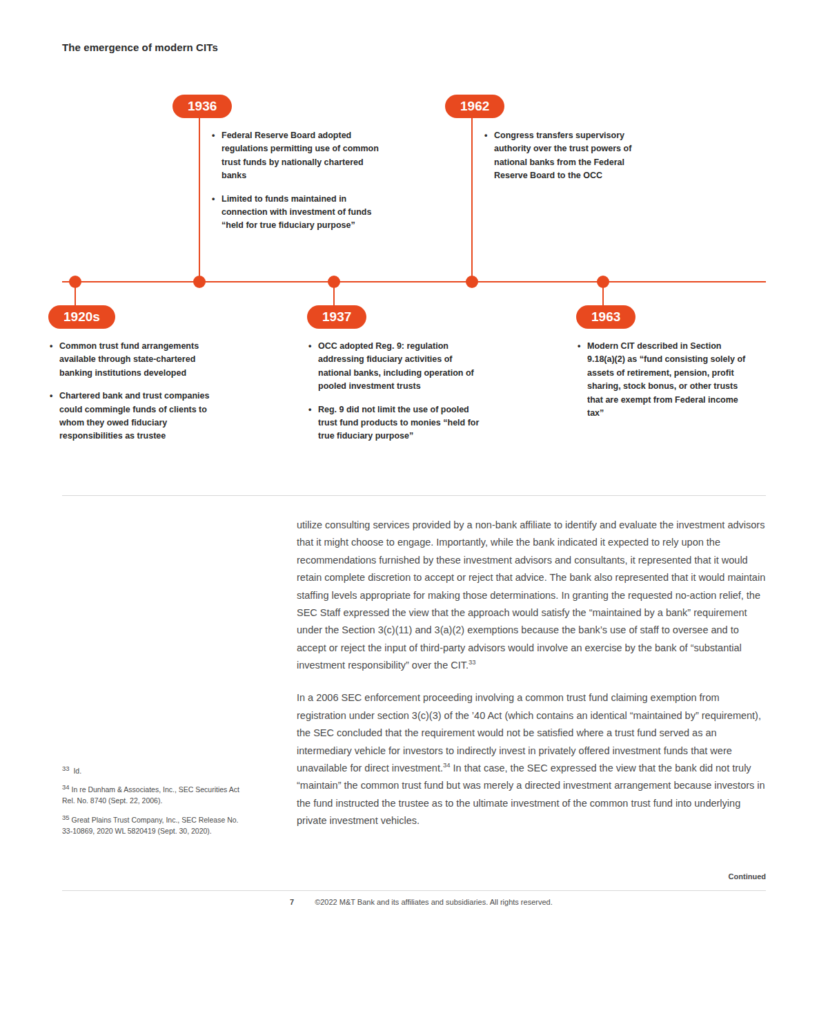The emergence of modern CITs
1936
1962
1920s
1937
1963
Federal Reserve Board adopted regulations permitting use of common trust funds by nationally chartered banks
Limited to funds maintained in connection with investment of funds “held for true fiduciary purpose”
Congress transfers supervisory authority over the trust powers of national banks from the Federal Reserve Board to the OCC
Common trust fund arrangements available through state-chartered banking institutions developed
Chartered bank and trust companies could commingle funds of clients to whom they owed fiduciary responsibilities as trustee
OCC adopted Reg. 9: regulation addressing fiduciary activities of national banks, including operation of pooled investment trusts
Reg. 9 did not limit the use of pooled trust fund products to monies “held for true fiduciary purpose”
Modern CIT described in Section 9.18(a)(2) as “fund consisting solely of assets of retirement, pension, profit sharing, stock bonus, or other trusts that are exempt from Federal income tax”
33 Id.
34 In re Dunham & Associates, Inc., SEC Securities Act Rel. No. 8740 (Sept. 22, 2006).
35 Great Plains Trust Company, Inc., SEC Release No. 33-10869, 2020 WL 5820419 (Sept. 30, 2020).
utilize consulting services provided by a non-bank affiliate to identify and evaluate the investment advisors that it might choose to engage. Importantly, while the bank indicated it expected to rely upon the recommendations furnished by these investment advisors and consultants, it represented that it would retain complete discretion to accept or reject that advice. The bank also represented that it would maintain staffing levels appropriate for making those determinations. In granting the requested no-action relief, the SEC Staff expressed the view that the approach would satisfy the “maintained by a bank” requirement under the Section 3(c)(11) and 3(a)(2) exemptions because the bank’s use of staff to oversee and to accept or reject the input of third-party advisors would involve an exercise by the bank of “substantial investment responsibility” over the CIT.33
In a 2006 SEC enforcement proceeding involving a common trust fund claiming exemption from registration under section 3(c)(3) of the ’40 Act (which contains an identical “maintained by” requirement), the SEC concluded that the requirement would not be satisfied where a trust fund served as an intermediary vehicle for investors to indirectly invest in privately offered investment funds that were unavailable for direct investment.34 In that case, the SEC expressed the view that the bank did not truly “maintain” the common trust fund but was merely a directed investment arrangement because investors in the fund instructed the trustee as to the ultimate investment of the common trust fund into underlying private investment vehicles.
Continued
7 ©2022 M&T Bank and its affiliates and subsidiaries. All rights reserved.